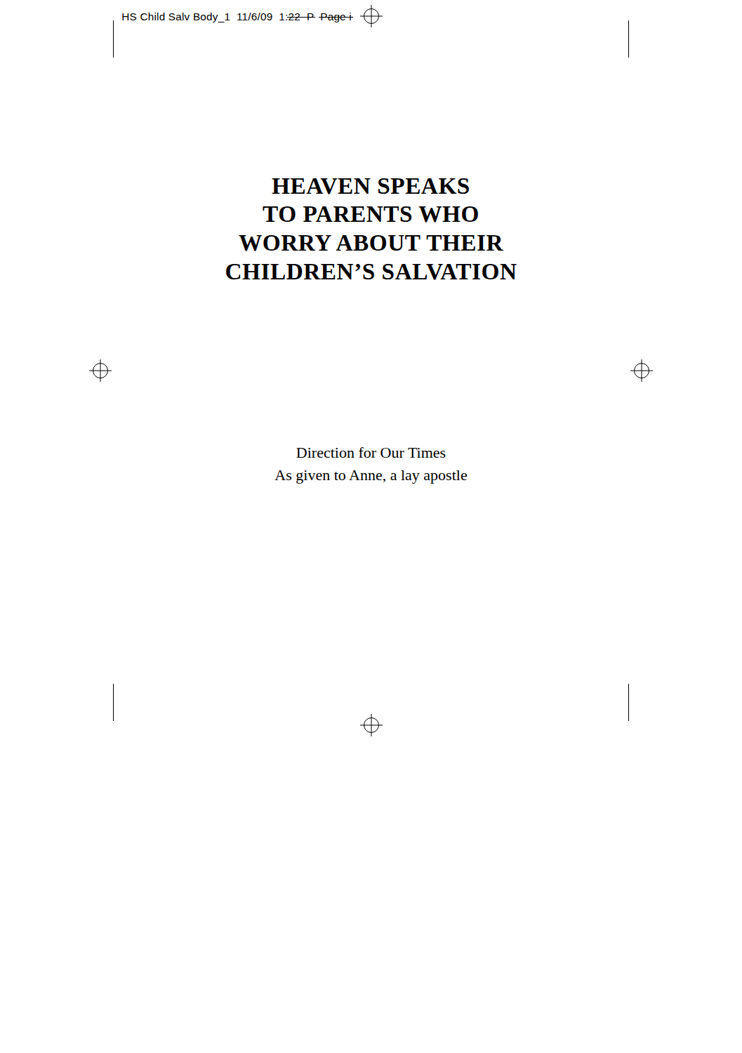HS Child Salv Body_1 11/6/09 1:22 P Page i
Heaven Speaks
to Parents Who
Worry About Their
Children’s Salvation
Direction for Our Times
As given to Anne, a lay apostle